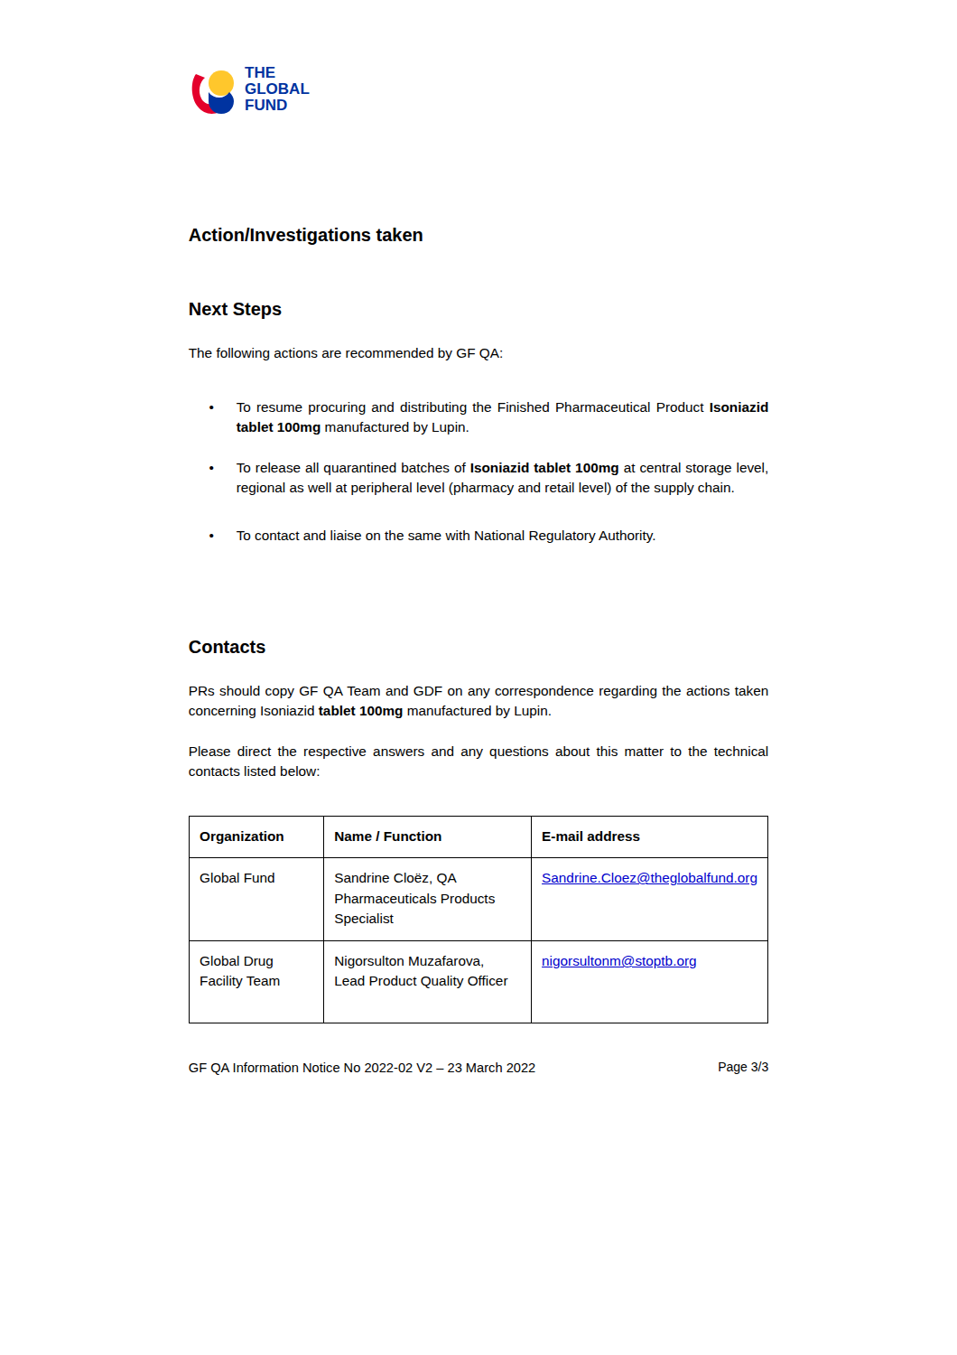THE GLOBAL FUND
Action/Investigations taken
Next Steps
The following actions are recommended by GF QA:
To resume procuring and distributing the Finished Pharmaceutical Product Isoniazid tablet 100mg manufactured by Lupin.
To release all quarantined batches of Isoniazid tablet 100mg at central storage level, regional as well at peripheral level (pharmacy and retail level) of the supply chain.
To contact and liaise on the same with National Regulatory Authority.
Contacts
PRs should copy GF QA Team and GDF on any correspondence regarding the actions taken concerning Isoniazid tablet 100mg manufactured by Lupin.
Please direct the respective answers and any questions about this matter to the technical contacts listed below:
| Organization | Name / Function | E-mail address |
| --- | --- | --- |
| Global Fund | Sandrine Cloëz, QA Pharmaceuticals Products Specialist | Sandrine.Cloez@theglobalfund.org |
| Global Drug Facility Team | Nigorsulton Muzafarova, Lead Product Quality Officer | nigorsultonm@stoptb.org |
GF QA Information Notice No 2022-02 V2 – 23 March 2022
Page 3/3